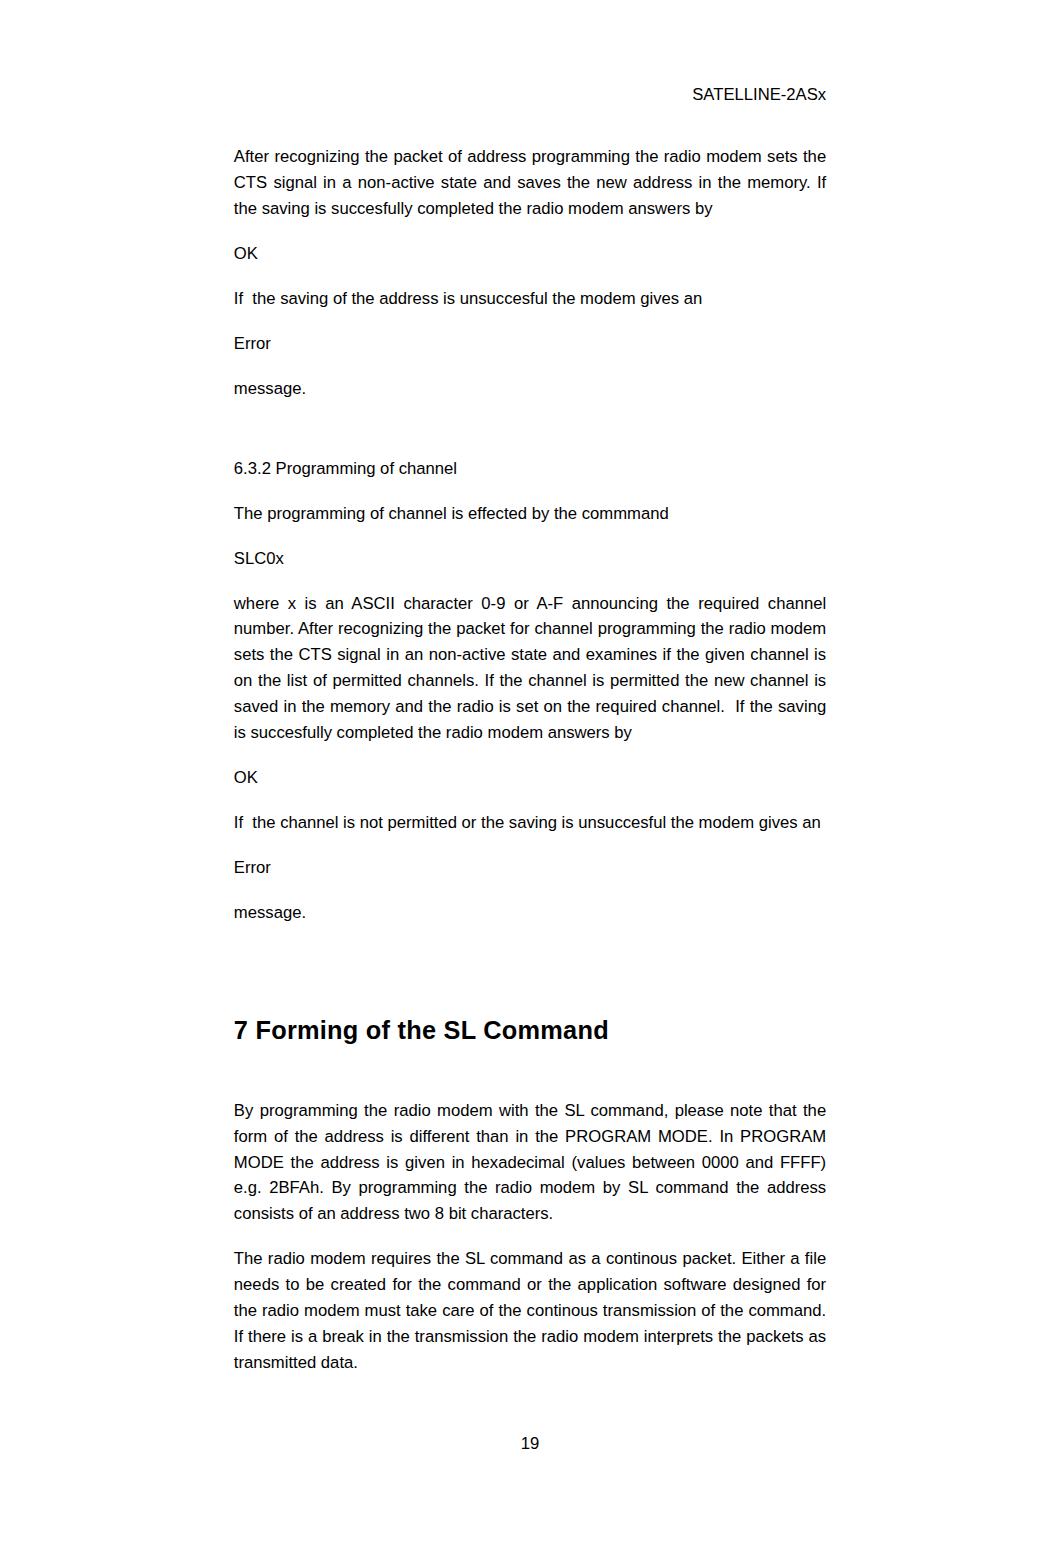SATELLINE-2ASx
After recognizing the packet of address programming the radio modem sets the CTS signal in a non-active state and saves the new address in the memory. If the saving is succesfully completed the radio modem answers by
OK
If the saving of the address is unsuccesful the modem gives an
Error
message.
6.3.2 Programming of channel
The programming of channel is effected by the commmand
SLC0x
where x is an ASCII character 0-9 or A-F announcing the required channel number. After recognizing the packet for channel programming the radio modem sets the CTS signal in an non-active state and examines if the given channel is on the list of permitted channels. If the channel is permitted the new channel is saved in the memory and the radio is set on the required channel. If the saving is succesfully completed the radio modem answers by
OK
If the channel is not permitted or the saving is unsuccesful the modem gives an
Error
message.
7 Forming of the SL Command
By programming the radio modem with the SL command, please note that the form of the address is different than in the PROGRAM MODE. In PROGRAM MODE the address is given in hexadecimal (values between 0000 and FFFF) e.g. 2BFAh. By programming the radio modem by SL command the address consists of an address two 8 bit characters.
The radio modem requires the SL command as a continous packet. Either a file needs to be created for the command or the application software designed for the radio modem must take care of the continous transmission of the command. If there is a break in the transmission the radio modem interprets the packets as transmitted data.
19